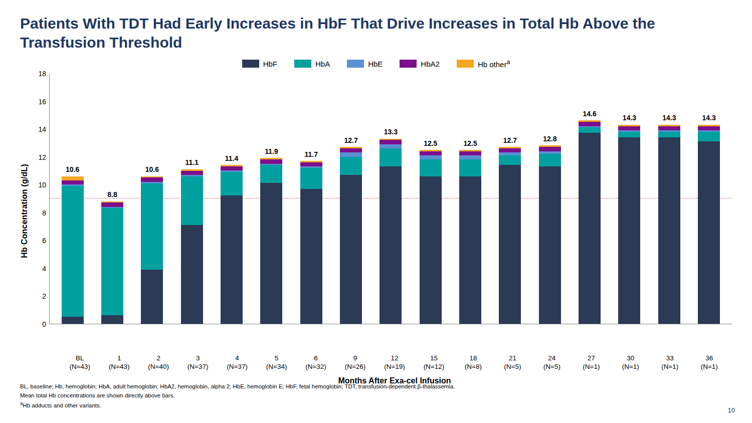Patients With TDT Had Early Increases in HbF That Drive Increases in Total Hb Above the Transfusion Threshold
HbF
HbA
HbE
HbA2
Hb othera
Hb Concentration (g/dL)
18 16 14 12 10 8 6 4 2 0
10.6
8.8
10.6
11.1
11.4
11.9
11.7
12.7
13.3
12.5
12.5
12.7
12.8
14.6
14.3
14.3
14.3
BL
(N=43)
1
(N=43)
2
(N=40)
3
(N=37)
4
(N=37)
5
(N=34)
6
(N=32)
9
(N=26)
12
(N=19)
15
(N=12)
18
(N=8)
21
(N=5)
24
(N=5)
27
(N=1)
30
(N=1)
33
(N=1)
36
(N=1)
Months After Exa-cel Infusion
BL, baseline; Hb, hemoglobin; HbA, adult hemoglobin; HbA2, hemoglobin, alpha 2; HbE, hemoglobin E; HbF, fetal hemoglobin; TDT, transfusion-dependent β-thalassemia.
Mean total Hb concentrations are shown directly above bars.
aHb adducts and other variants.
10